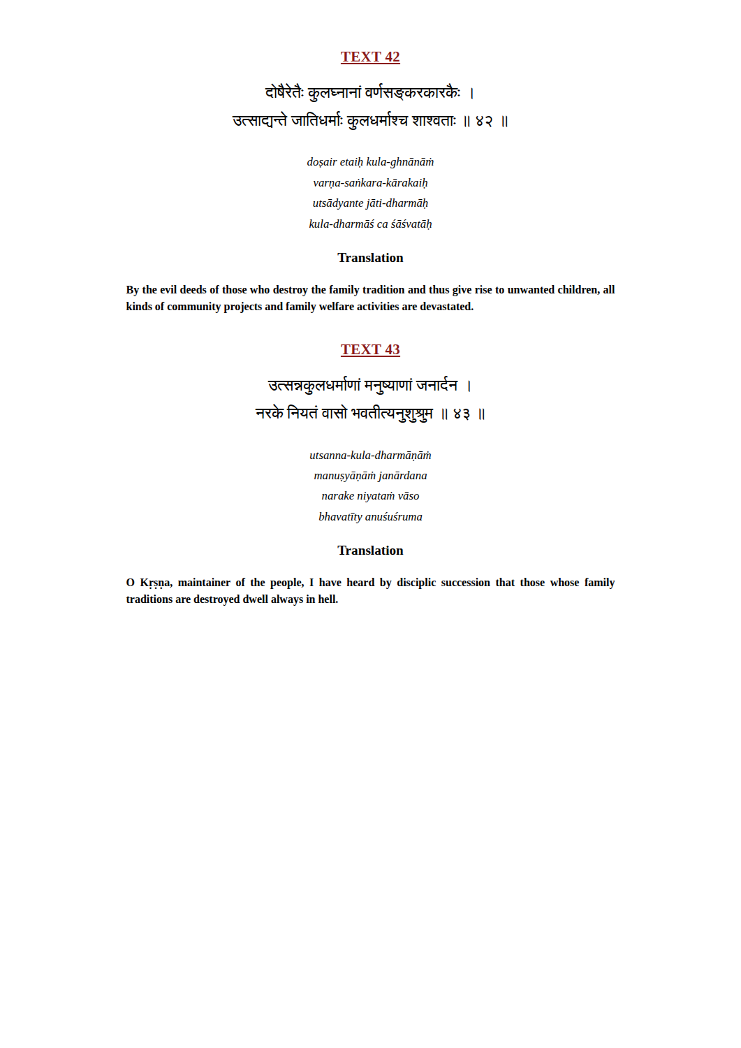TEXT 42
दोषैरेतैः कुलघ्‍नानां वर्णसङ्करकारकैः ।
उत्साद्यन्ते जातिधर्माः कुलधर्माश्च शाश्वताः ॥ ४२ ॥
doṣair etaiḥ kula-ghnānāṁ
varṇa-saṅkara-kārakaiḥ
utsādyante jāti-dharmāḥ
kula-dharmāś ca śāśvatāḥ
Translation
By the evil deeds of those who destroy the family tradition and thus give rise to unwanted children, all kinds of community projects and family welfare activities are devastated.
TEXT 43
उत्सन्नकुलधर्माणां मनुष्याणां जनार्दन ।
नरके नियतं वासो भवतीत्यनुश‍ुश्रुम ॥ ४३ ॥
utsanna-kula-dharmāṇāṁ
manuṣyāṇāṁ janārdana
narake niyataṁ vāso
bhavatīty anuśuśruma
Translation
O Kṛṣṇa, maintainer of the people, I have heard by disciplic succession that those whose family traditions are destroyed dwell always in hell.